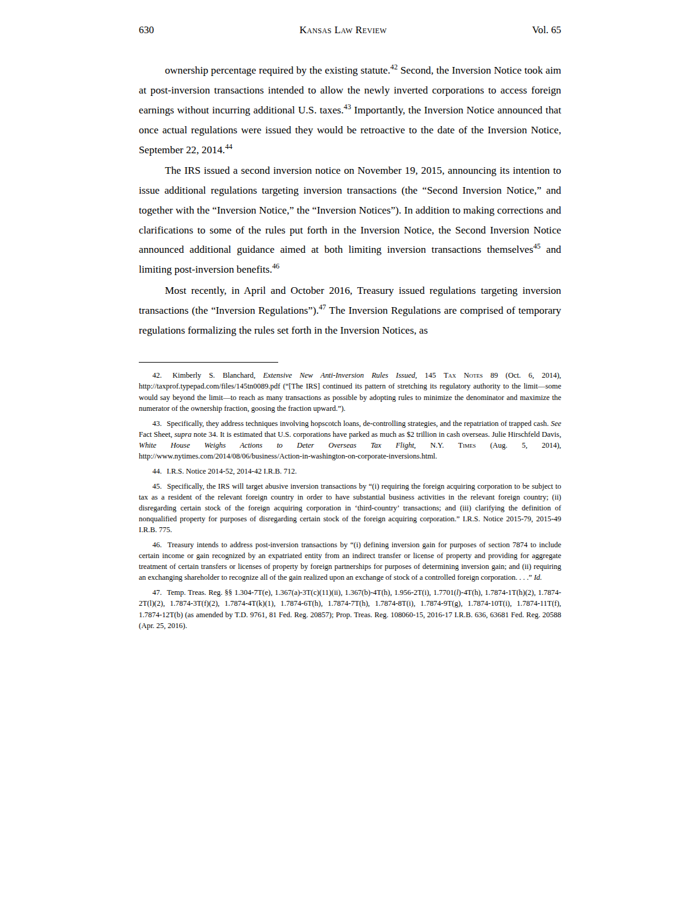630 Kansas Law Review Vol. 65
ownership percentage required by the existing statute.42 Second, the Inversion Notice took aim at post-inversion transactions intended to allow the newly inverted corporations to access foreign earnings without incurring additional U.S. taxes.43 Importantly, the Inversion Notice announced that once actual regulations were issued they would be retroactive to the date of the Inversion Notice, September 22, 2014.44
The IRS issued a second inversion notice on November 19, 2015, announcing its intention to issue additional regulations targeting inversion transactions (the “Second Inversion Notice,” and together with the “Inversion Notice,” the “Inversion Notices”). In addition to making corrections and clarifications to some of the rules put forth in the Inversion Notice, the Second Inversion Notice announced additional guidance aimed at both limiting inversion transactions themselves45 and limiting post-inversion benefits.46
Most recently, in April and October 2016, Treasury issued regulations targeting inversion transactions (the “Inversion Regulations”).47 The Inversion Regulations are comprised of temporary regulations formalizing the rules set forth in the Inversion Notices, as
42. Kimberly S. Blanchard, Extensive New Anti-Inversion Rules Issued, 145 Tax Notes 89 (Oct. 6, 2014), http://taxprof.typepad.com/files/145tn0089.pdf (“[The IRS] continued its pattern of stretching its regulatory authority to the limit—some would say beyond the limit—to reach as many transactions as possible by adopting rules to minimize the denominator and maximize the numerator of the ownership fraction, goosing the fraction upward.”).
43. Specifically, they address techniques involving hopscotch loans, de-controlling strategies, and the repatriation of trapped cash. See Fact Sheet, supra note 34. It is estimated that U.S. corporations have parked as much as $2 trillion in cash overseas. Julie Hirschfeld Davis, White House Weighs Actions to Deter Overseas Tax Flight, N.Y. Times (Aug. 5, 2014), http://www.nytimes.com/2014/08/06/business/Action-in-washington-on-corporate-inversions.html.
44. I.R.S. Notice 2014-52, 2014-42 I.R.B. 712.
45. Specifically, the IRS will target abusive inversion transactions by “(i) requiring the foreign acquiring corporation to be subject to tax as a resident of the relevant foreign country in order to have substantial business activities in the relevant foreign country; (ii) disregarding certain stock of the foreign acquiring corporation in ‘third-country’ transactions; and (iii) clarifying the definition of nonqualified property for purposes of disregarding certain stock of the foreign acquiring corporation.” I.R.S. Notice 2015-79, 2015-49 I.R.B. 775.
46. Treasury intends to address post-inversion transactions by “(i) defining inversion gain for purposes of section 7874 to include certain income or gain recognized by an expatriated entity from an indirect transfer or license of property and providing for aggregate treatment of certain transfers or licenses of property by foreign partnerships for purposes of determining inversion gain; and (ii) requiring an exchanging shareholder to recognize all of the gain realized upon an exchange of stock of a controlled foreign corporation. . . .” Id.
47. Temp. Treas. Reg. §§ 1.304-7T(e), 1.367(a)-3T(c)(11)(ii), 1.367(b)-4T(h), 1.956-2T(i), 1.7701(l)-4T(h), 1.7874-1T(h)(2), 1.7874-2T(l)(2), 1.7874-3T(f)(2), 1.7874-4T(k)(1), 1.7874-6T(h), 1.7874-7T(h), 1.7874-8T(i), 1.7874-9T(g), 1.7874-10T(i), 1.7874-11T(f), 1.7874-12T(b) (as amended by T.D. 9761, 81 Fed. Reg. 20857); Prop. Treas. Reg. 108060-15, 2016-17 I.R.B. 636, 63681 Fed. Reg. 20588 (Apr. 25, 2016).